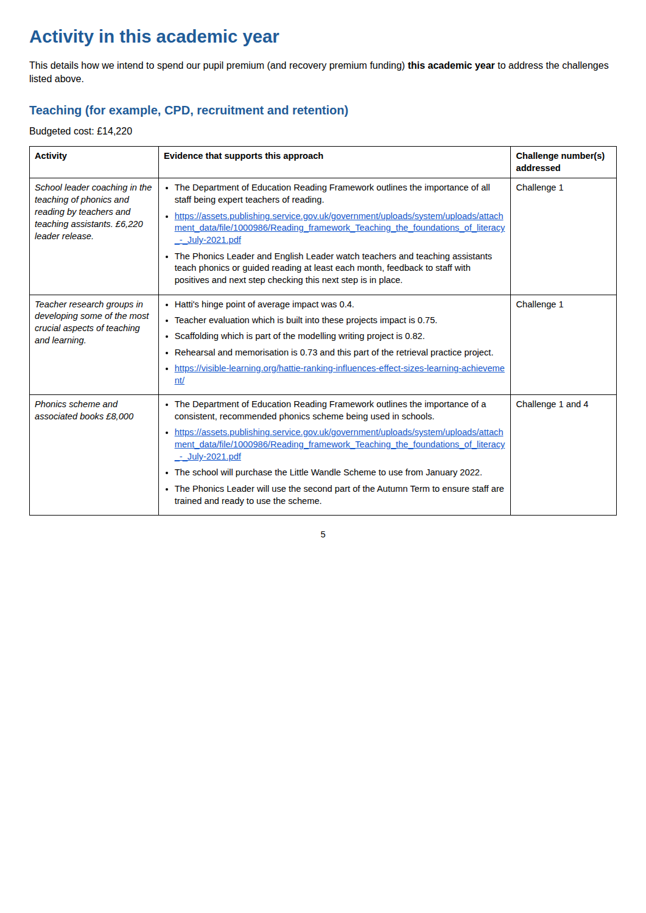Activity in this academic year
This details how we intend to spend our pupil premium (and recovery premium funding) this academic year to address the challenges listed above.
Teaching (for example, CPD, recruitment and retention)
Budgeted cost: £14,220
| Activity | Evidence that supports this approach | Challenge number(s) addressed |
| --- | --- | --- |
| School leader coaching in the teaching of phonics and reading by teachers and teaching assistants. £6,220 leader release. | The Department of Education Reading Framework outlines the importance of all staff being expert teachers of reading. https://assets.publishing.service.gov.uk/government/uploads/system/uploads/attachment_data/file/1000986/Reading_framework_Teaching_the_foundations_of_literacy_-_July-2021.pdf The Phonics Leader and English Leader watch teachers and teaching assistants teach phonics or guided reading at least each month, feedback to staff with positives and next step checking this next step is in place. | Challenge 1 |
| Teacher research groups in developing some of the most crucial aspects of teaching and learning. | Hatti's hinge point of average impact was 0.4. Teacher evaluation which is built into these projects impact is 0.75. Scaffolding which is part of the modelling writing project is 0.82. Rehearsal and memorisation is 0.73 and this part of the retrieval practice project. https://visible-learning.org/hattie-ranking-influences-effect-sizes-learning-achievement/ | Challenge 1 |
| Phonics scheme and associated books £8,000 | The Department of Education Reading Framework outlines the importance of a consistent, recommended phonics scheme being used in schools. https://assets.publishing.service.gov.uk/government/uploads/system/uploads/attachment_data/file/1000986/Reading_framework_Teaching_the_foundations_of_literacy_-_July-2021.pdf The school will purchase the Little Wandle Scheme to use from January 2022. The Phonics Leader will use the second part of the Autumn Term to ensure staff are trained and ready to use the scheme. | Challenge 1 and 4 |
5